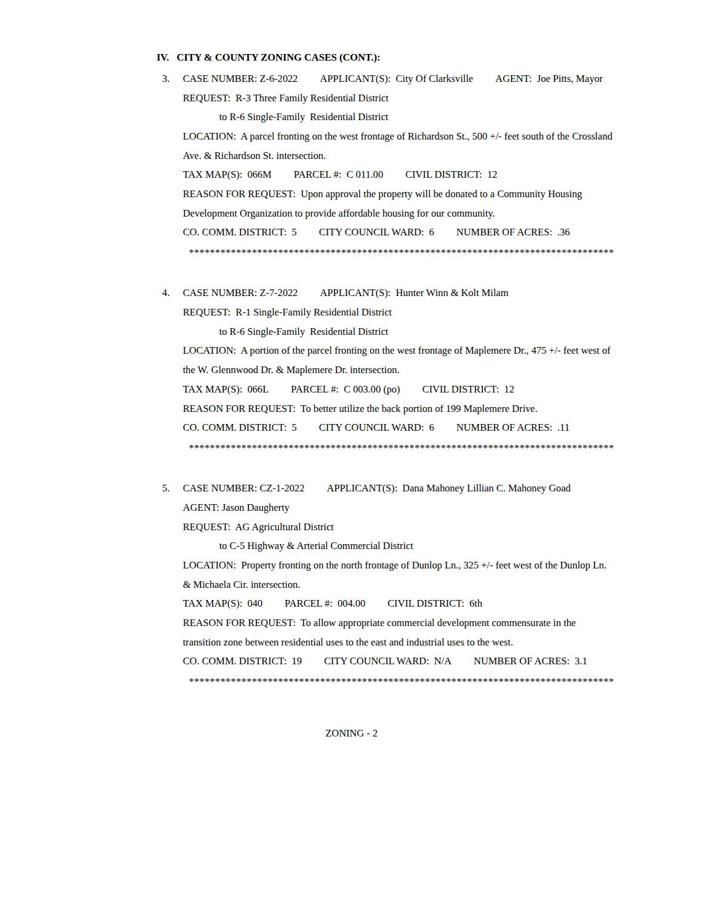IV. CITY & COUNTY ZONING CASES (CONT.):
3.
CASE NUMBER: Z-6-2022 APPLICANT(S): City Of Clarksville AGENT: Joe Pitts, Mayor
REQUEST: R-3 Three Family Residential District
to R-6 Single-Family Residential District
LOCATION: A parcel fronting on the west frontage of Richardson St., 500 +/- feet south of the Crossland Ave. & Richardson St. intersection.
TAX MAP(S): 066M PARCEL #: C 011.00 CIVIL DISTRICT: 12
REASON FOR REQUEST: Upon approval the property will be donated to a Community Housing Development Organization to provide affordable housing for our community.
CO. COMM. DISTRICT: 5 CITY COUNCIL WARD: 6 NUMBER OF ACRES: .36
*********************************************************************************
4.
CASE NUMBER: Z-7-2022 APPLICANT(S): Hunter Winn & Kolt Milam
REQUEST: R-1 Single-Family Residential District
to R-6 Single-Family Residential District
LOCATION: A portion of the parcel fronting on the west frontage of Maplemere Dr., 475 +/- feet west of the W. Glennwood Dr. & Maplemere Dr. intersection.
TAX MAP(S): 066L PARCEL #: C 003.00 (po) CIVIL DISTRICT: 12
REASON FOR REQUEST: To better utilize the back portion of 199 Maplemere Drive.
CO. COMM. DISTRICT: 5 CITY COUNCIL WARD: 6 NUMBER OF ACRES: .11
*********************************************************************************
5.
CASE NUMBER: CZ-1-2022 APPLICANT(S): Dana Mahoney Lillian C. Mahoney Goad
AGENT: Jason Daugherty
REQUEST: AG Agricultural District
to C-5 Highway & Arterial Commercial District
LOCATION: Property fronting on the north frontage of Dunlop Ln., 325 +/- feet west of the Dunlop Ln. & Michaela Cir. intersection.
TAX MAP(S): 040 PARCEL #: 004.00 CIVIL DISTRICT: 6th
REASON FOR REQUEST: To allow appropriate commercial development commensurate in the transition zone between residential uses to the east and industrial uses to the west.
CO. COMM. DISTRICT: 19 CITY COUNCIL WARD: N/A NUMBER OF ACRES: 3.1
*********************************************************************************
ZONING - 2